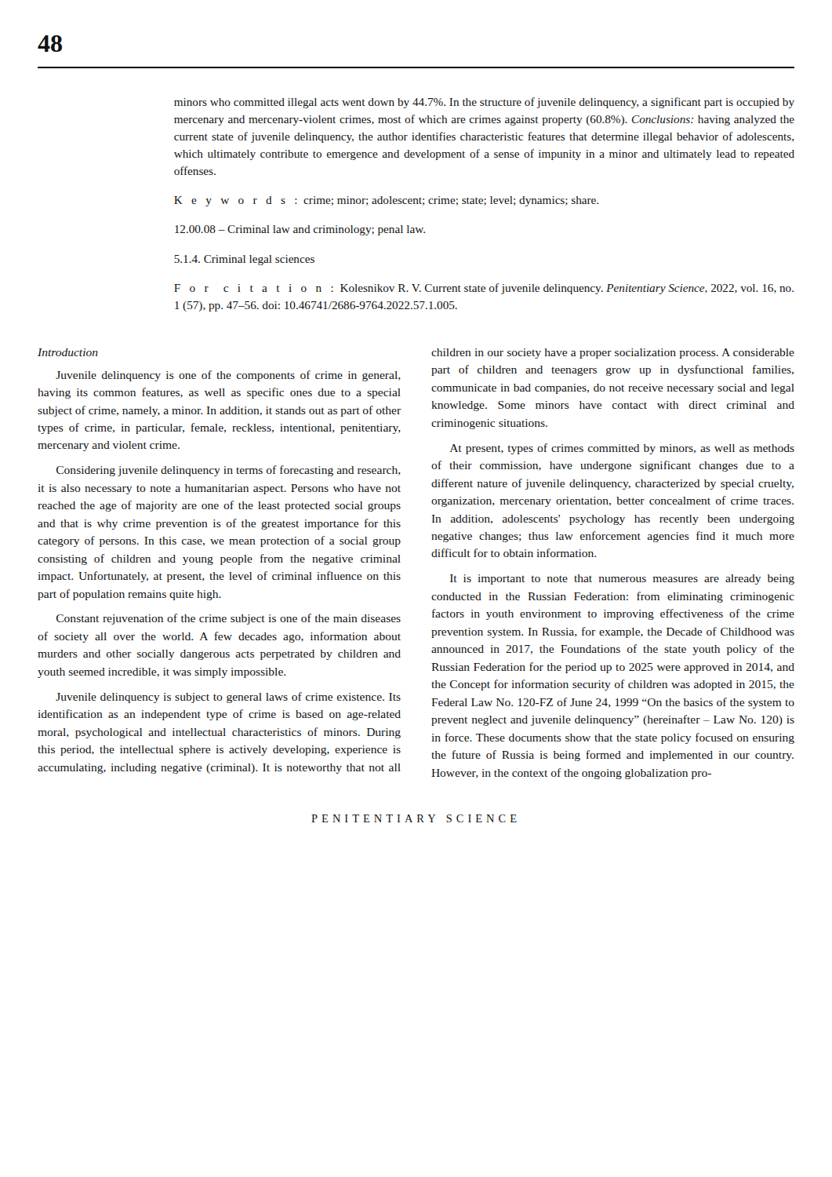48
minors who committed illegal acts went down by 44.7%. In the structure of juvenile delinquency, a significant part is occupied by mercenary and mercenary-violent crimes, most of which are crimes against property (60.8%). Conclusions: having analyzed the current state of juvenile delinquency, the author identifies characteristic features that determine illegal behavior of adolescents, which ultimately contribute to emergence and development of a sense of impunity in a minor and ultimately lead to repeated offenses.
K e y w o r d s : crime; minor; adolescent; crime; state; level; dynamics; share.
12.00.08 – Criminal law and criminology; penal law.
5.1.4. Criminal legal sciences
F o r c i t a t i o n : Kolesnikov R. V. Current state of juvenile delinquency. Penitentiary Science, 2022, vol. 16, no. 1 (57), pp. 47–56. doi: 10.46741/2686-9764.2022.57.1.005.
Introduction
Juvenile delinquency is one of the components of crime in general, having its common features, as well as specific ones due to a special subject of crime, namely, a minor. In addition, it stands out as part of other types of crime, in particular, female, reckless, intentional, penitentiary, mercenary and violent crime.
Considering juvenile delinquency in terms of forecasting and research, it is also necessary to note a humanitarian aspect. Persons who have not reached the age of majority are one of the least protected social groups and that is why crime prevention is of the greatest importance for this category of persons. In this case, we mean protection of a social group consisting of children and young people from the negative criminal impact. Unfortunately, at present, the level of criminal influence on this part of population remains quite high.
Constant rejuvenation of the crime subject is one of the main diseases of society all over the world. A few decades ago, information about murders and other socially dangerous acts perpetrated by children and youth seemed incredible, it was simply impossible.
Juvenile delinquency is subject to general laws of crime existence. Its identification as an independent type of crime is based on age-related moral, psychological and intellectual characteristics of minors. During this period, the intellectual sphere is actively developing, experience is accumulating, including negative (criminal). It is noteworthy that not all children in our society have a proper socialization process. A considerable part of children and teenagers grow up in dysfunctional families, communicate in bad companies, do not receive necessary social and legal knowledge. Some minors have contact with direct criminal and criminogenic situations.
At present, types of crimes committed by minors, as well as methods of their commission, have undergone significant changes due to a different nature of juvenile delinquency, characterized by special cruelty, organization, mercenary orientation, better concealment of crime traces. In addition, adolescents' psychology has recently been undergoing negative changes; thus law enforcement agencies find it much more difficult for to obtain information.
It is important to note that numerous measures are already being conducted in the Russian Federation: from eliminating criminogenic factors in youth environment to improving effectiveness of the crime prevention system. In Russia, for example, the Decade of Childhood was announced in 2017, the Foundations of the state youth policy of the Russian Federation for the period up to 2025 were approved in 2014, and the Concept for information security of children was adopted in 2015, the Federal Law No. 120-FZ of June 24, 1999 “On the basics of the system to prevent neglect and juvenile delinquency” (hereinafter – Law No. 120) is in force. These documents show that the state policy focused on ensuring the future of Russia is being formed and implemented in our country. However, in the context of the ongoing globalization pro-
PENITENTIARY SCIENCE